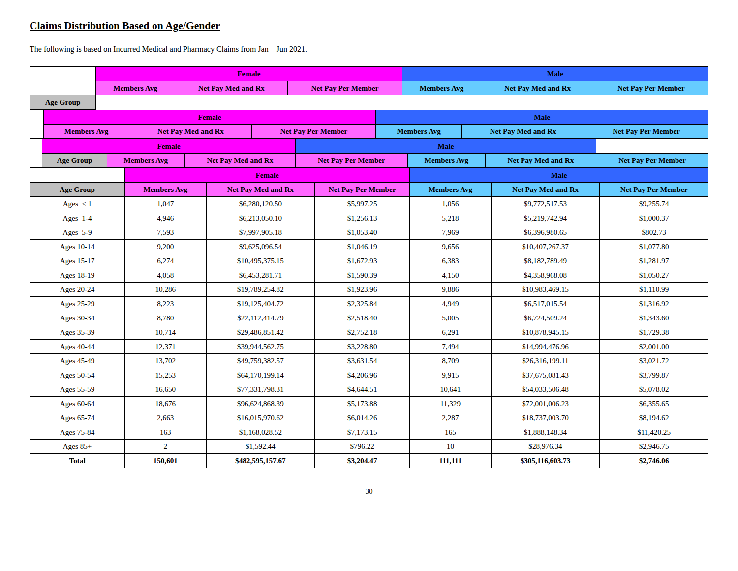Claims Distribution Based on Age/Gender
The following is based on Incurred Medical and Pharmacy Claims from Jan—Jun 2021.
| | Female | Male |
| --- | --- | --- |
| Members Avg | Net Pay Med and Rx | Net Pay Per Member | Members Avg | Net Pay Med and Rx | Net Pay Per Member |
| Age Group | |
| | Female | Male |
| --- | --- | --- |
| Members Avg | Net Pay Med and Rx | Net Pay Per Member | Members Avg | Net Pay Med and Rx | Net Pay Per Member |
| | Female | Male |
| --- | --- | --- |
| Age Group | Members Avg | Net Pay Med and Rx | Net Pay Per Member | Members Avg | Net Pay Med and Rx | Net Pay Per Member |
| | Female | Male |
| --- | --- | --- |
| Age Group | Members Avg | Net Pay Med and Rx | Net Pay Per Member | Members Avg | Net Pay Med and Rx | Net Pay Per Member |
| Ages < 1 | 1,047 | $6,280,120.50 | $5,997.25 | 1,056 | $9,772,517.53 | $9,255.74 |
| Ages 1-4 | 4,946 | $6,213,050.10 | $1,256.13 | 5,218 | $5,219,742.94 | $1,000.37 |
| Ages 5-9 | 7,593 | $7,997,905.18 | $1,053.40 | 7,969 | $6,396,980.65 | $802.73 |
| Ages 10-14 | 9,200 | $9,625,096.54 | $1,046.19 | 9,656 | $10,407,267.37 | $1,077.80 |
| Ages 15-17 | 6,274 | $10,495,375.15 | $1,672.93 | 6,383 | $8,182,789.49 | $1,281.97 |
| Ages 18-19 | 4,058 | $6,453,281.71 | $1,590.39 | 4,150 | $4,358,968.08 | $1,050.27 |
| Ages 20-24 | 10,286 | $19,789,254.82 | $1,923.96 | 9,886 | $10,983,469.15 | $1,110.99 |
| Ages 25-29 | 8,223 | $19,125,404.72 | $2,325.84 | 4,949 | $6,517,015.54 | $1,316.92 |
| Ages 30-34 | 8,780 | $22,112,414.79 | $2,518.40 | 5,005 | $6,724,509.24 | $1,343.60 |
| Ages 35-39 | 10,714 | $29,486,851.42 | $2,752.18 | 6,291 | $10,878,945.15 | $1,729.38 |
| Ages 40-44 | 12,371 | $39,944,562.75 | $3,228.80 | 7,494 | $14,994,476.96 | $2,001.00 |
| Ages 45-49 | 13,702 | $49,759,382.57 | $3,631.54 | 8,709 | $26,316,199.11 | $3,021.72 |
| Ages 50-54 | 15,253 | $64,170,199.14 | $4,206.96 | 9,915 | $37,675,081.43 | $3,799.87 |
| Ages 55-59 | 16,650 | $77,331,798.31 | $4,644.51 | 10,641 | $54,033,506.48 | $5,078.02 |
| Ages 60-64 | 18,676 | $96,624,868.39 | $5,173.88 | 11,329 | $72,001,006.23 | $6,355.65 |
| Ages 65-74 | 2,663 | $16,015,970.62 | $6,014.26 | 2,287 | $18,737,003.70 | $8,194.62 |
| Ages 75-84 | 163 | $1,168,028.52 | $7,173.15 | 165 | $1,888,148.34 | $11,420.25 |
| Ages 85+ | 2 | $1,592.44 | $796.22 | 10 | $28,976.34 | $2,946.75 |
| Total | 150,601 | $482,595,157.67 | $3,204.47 | 111,111 | $305,116,603.73 | $2,746.06 |
30